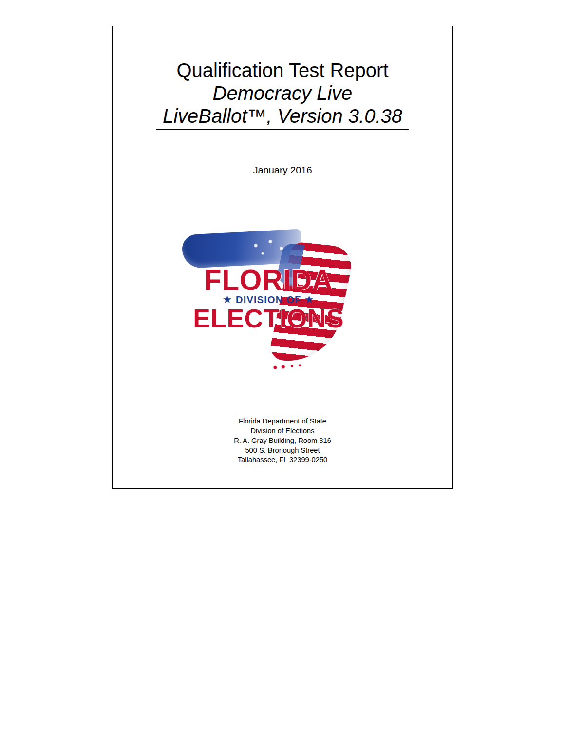Qualification Test Report
Democracy Live
LiveBallot™, Version 3.0.38
January 2016
FLORIDA
★DIVISION OF★
ELECTIONS
Florida Department of State
Division of Elections
R. A. Gray Building, Room 316
500 S. Bronough Street
Tallahassee, FL 32399-0250